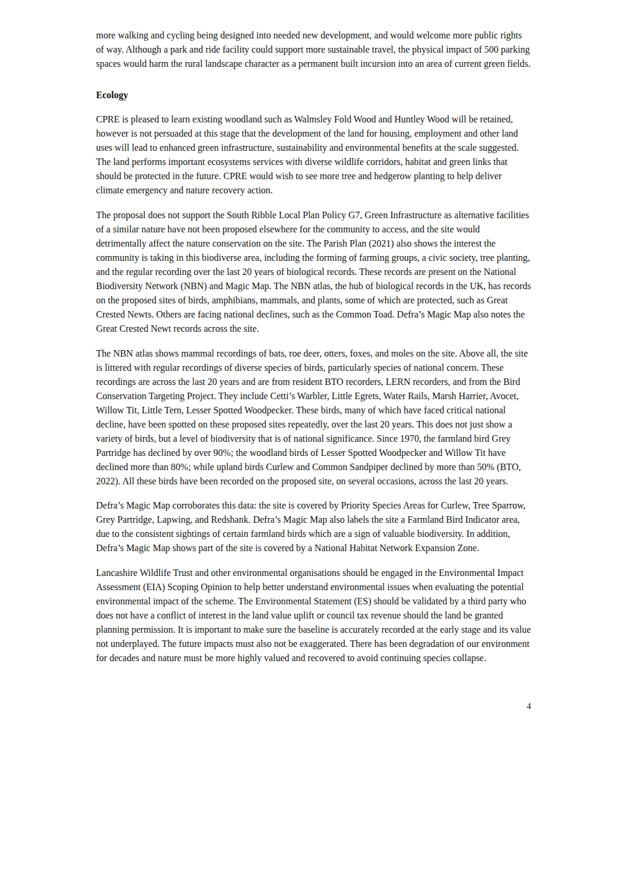more walking and cycling being designed into needed new development, and would welcome more public rights of way. Although a park and ride facility could support more sustainable travel, the physical impact of 500 parking spaces would harm the rural landscape character as a permanent built incursion into an area of current green fields.
Ecology
CPRE is pleased to learn existing woodland such as Walmsley Fold Wood and Huntley Wood will be retained, however is not persuaded at this stage that the development of the land for housing, employment and other land uses will lead to enhanced green infrastructure, sustainability and environmental benefits at the scale suggested. The land performs important ecosystems services with diverse wildlife corridors, habitat and green links that should be protected in the future. CPRE would wish to see more tree and hedgerow planting to help deliver climate emergency and nature recovery action.
The proposal does not support the South Ribble Local Plan Policy G7, Green Infrastructure as alternative facilities of a similar nature have not been proposed elsewhere for the community to access, and the site would detrimentally affect the nature conservation on the site. The Parish Plan (2021) also shows the interest the community is taking in this biodiverse area, including the forming of farming groups, a civic society, tree planting, and the regular recording over the last 20 years of biological records. These records are present on the National Biodiversity Network (NBN) and Magic Map. The NBN atlas, the hub of biological records in the UK, has records on the proposed sites of birds, amphibians, mammals, and plants, some of which are protected, such as Great Crested Newts. Others are facing national declines, such as the Common Toad. Defra’s Magic Map also notes the Great Crested Newt records across the site.
The NBN atlas shows mammal recordings of bats, roe deer, otters, foxes, and moles on the site. Above all, the site is littered with regular recordings of diverse species of birds, particularly species of national concern. These recordings are across the last 20 years and are from resident BTO recorders, LERN recorders, and from the Bird Conservation Targeting Project. They include Cetti’s Warbler, Little Egrets, Water Rails, Marsh Harrier, Avocet, Willow Tit, Little Tern, Lesser Spotted Woodpecker. These birds, many of which have faced critical national decline, have been spotted on these proposed sites repeatedly, over the last 20 years. This does not just show a variety of birds, but a level of biodiversity that is of national significance. Since 1970, the farmland bird Grey Partridge has declined by over 90%; the woodland birds of Lesser Spotted Woodpecker and Willow Tit have declined more than 80%; while upland birds Curlew and Common Sandpiper declined by more than 50% (BTO, 2022). All these birds have been recorded on the proposed site, on several occasions, across the last 20 years.
Defra’s Magic Map corroborates this data: the site is covered by Priority Species Areas for Curlew, Tree Sparrow, Grey Partridge, Lapwing, and Redshank. Defra’s Magic Map also labels the site a Farmland Bird Indicator area, due to the consistent sightings of certain farmland birds which are a sign of valuable biodiversity. In addition, Defra’s Magic Map shows part of the site is covered by a National Habitat Network Expansion Zone.
Lancashire Wildlife Trust and other environmental organisations should be engaged in the Environmental Impact Assessment (EIA) Scoping Opinion to help better understand environmental issues when evaluating the potential environmental impact of the scheme. The Environmental Statement (ES) should be validated by a third party who does not have a conflict of interest in the land value uplift or council tax revenue should the land be granted planning permission. It is important to make sure the baseline is accurately recorded at the early stage and its value not underplayed. The future impacts must also not be exaggerated. There has been degradation of our environment for decades and nature must be more highly valued and recovered to avoid continuing species collapse.
4